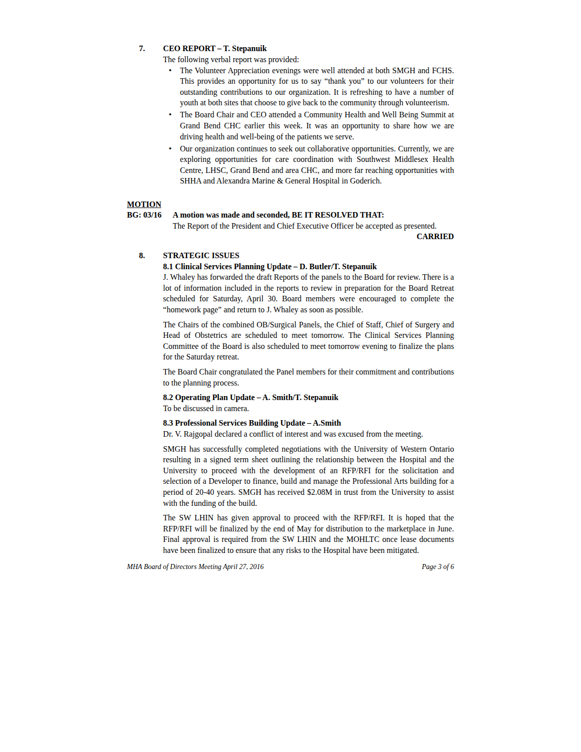7.
CEO REPORT – T. Stepanuik
The following verbal report was provided:
The Volunteer Appreciation evenings were well attended at both SMGH and FCHS. This provides an opportunity for us to say “thank you” to our volunteers for their outstanding contributions to our organization. It is refreshing to have a number of youth at both sites that choose to give back to the community through volunteerism.
The Board Chair and CEO attended a Community Health and Well Being Summit at Grand Bend CHC earlier this week. It was an opportunity to share how we are driving health and well-being of the patients we serve.
Our organization continues to seek out collaborative opportunities. Currently, we are exploring opportunities for care coordination with Southwest Middlesex Health Centre, LHSC, Grand Bend and area CHC, and more far reaching opportunities with SHHA and Alexandra Marine & General Hospital in Goderich.
MOTION
BG: 03/16
A motion was made and seconded, BE IT RESOLVED THAT:
The Report of the President and Chief Executive Officer be accepted as presented.
CARRIED
8.
STRATEGIC ISSUES
8.1 Clinical Services Planning Update – D. Butler/T. Stepanuik
J. Whaley has forwarded the draft Reports of the panels to the Board for review. There is a lot of information included in the reports to review in preparation for the Board Retreat scheduled for Saturday, April 30. Board members were encouraged to complete the “homework page” and return to J. Whaley as soon as possible.
The Chairs of the combined OB/Surgical Panels, the Chief of Staff, Chief of Surgery and Head of Obstetrics are scheduled to meet tomorrow. The Clinical Services Planning Committee of the Board is also scheduled to meet tomorrow evening to finalize the plans for the Saturday retreat.
The Board Chair congratulated the Panel members for their commitment and contributions to the planning process.
8.2 Operating Plan Update – A. Smith/T. Stepanuik
To be discussed in camera.
8.3 Professional Services Building Update – A.Smith
Dr. V. Rajgopal declared a conflict of interest and was excused from the meeting.
SMGH has successfully completed negotiations with the University of Western Ontario resulting in a signed term sheet outlining the relationship between the Hospital and the University to proceed with the development of an RFP/RFI for the solicitation and selection of a Developer to finance, build and manage the Professional Arts building for a period of 20-40 years. SMGH has received $2.08M in trust from the University to assist with the funding of the build.
The SW LHIN has given approval to proceed with the RFP/RFI. It is hoped that the RFP/RFI will be finalized by the end of May for distribution to the marketplace in June. Final approval is required from the SW LHIN and the MOHLTC once lease documents have been finalized to ensure that any risks to the Hospital have been mitigated.
MHA Board of Directors Meeting April 27, 2016
Page 3 of 6